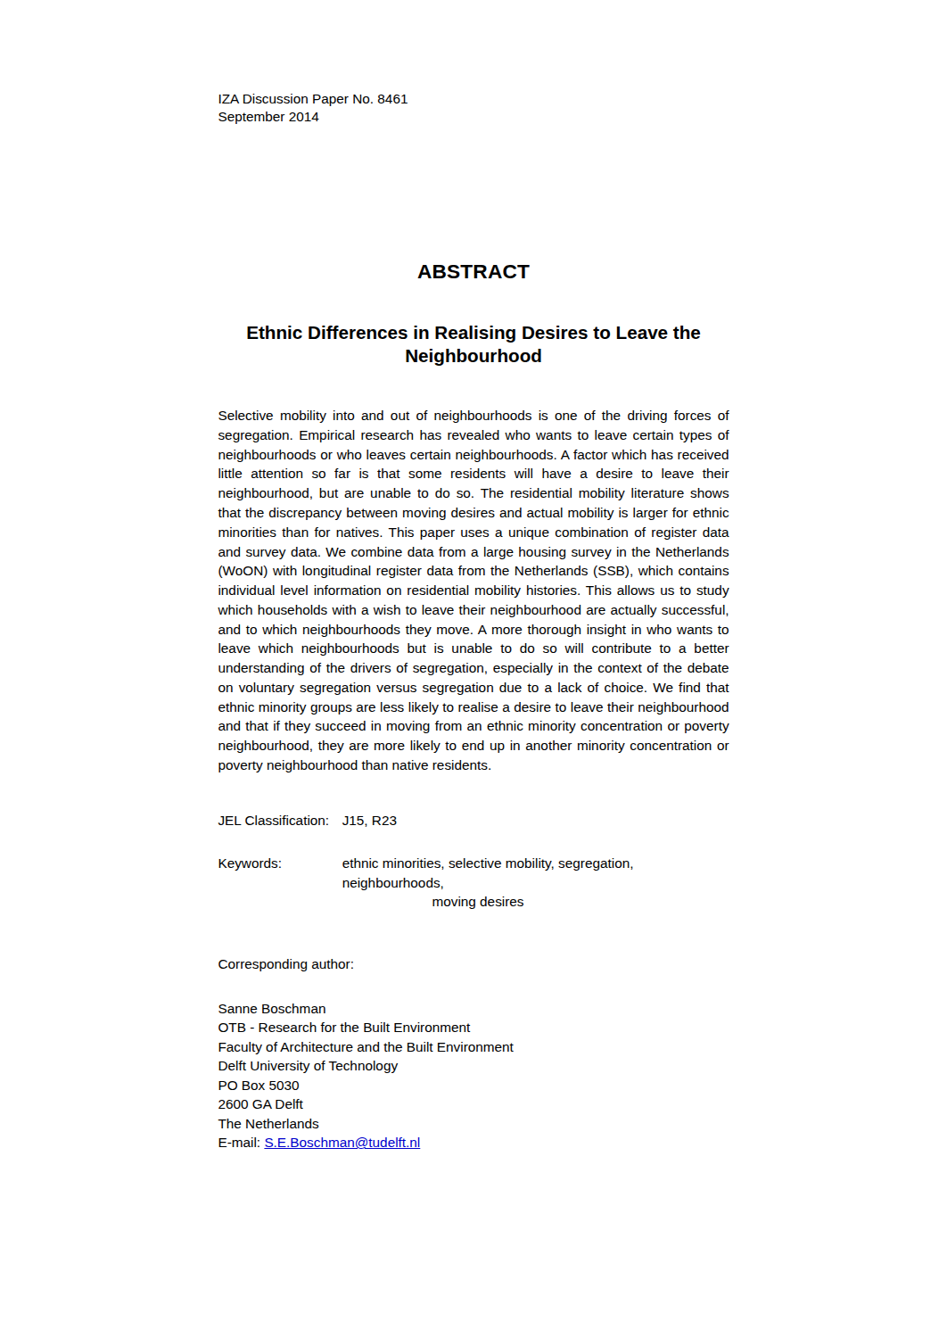IZA Discussion Paper No. 8461
September 2014
ABSTRACT
Ethnic Differences in Realising Desires to Leave the
Neighbourhood
Selective mobility into and out of neighbourhoods is one of the driving forces of segregation. Empirical research has revealed who wants to leave certain types of neighbourhoods or who leaves certain neighbourhoods. A factor which has received little attention so far is that some residents will have a desire to leave their neighbourhood, but are unable to do so. The residential mobility literature shows that the discrepancy between moving desires and actual mobility is larger for ethnic minorities than for natives. This paper uses a unique combination of register data and survey data. We combine data from a large housing survey in the Netherlands (WoON) with longitudinal register data from the Netherlands (SSB), which contains individual level information on residential mobility histories. This allows us to study which households with a wish to leave their neighbourhood are actually successful, and to which neighbourhoods they move. A more thorough insight in who wants to leave which neighbourhoods but is unable to do so will contribute to a better understanding of the drivers of segregation, especially in the context of the debate on voluntary segregation versus segregation due to a lack of choice. We find that ethnic minority groups are less likely to realise a desire to leave their neighbourhood and that if they succeed in moving from an ethnic minority concentration or poverty neighbourhood, they are more likely to end up in another minority concentration or poverty neighbourhood than native residents.
JEL Classification:
J15, R23
Keywords:
ethnic minorities, selective mobility, segregation, neighbourhoods,moving desires
Corresponding author:
Sanne Boschman
OTB - Research for the Built Environment
Faculty of Architecture and the Built Environment
Delft University of Technology
PO Box 5030
2600 GA Delft
The Netherlands
E-mail: S.E.Boschman@tudelft.nl